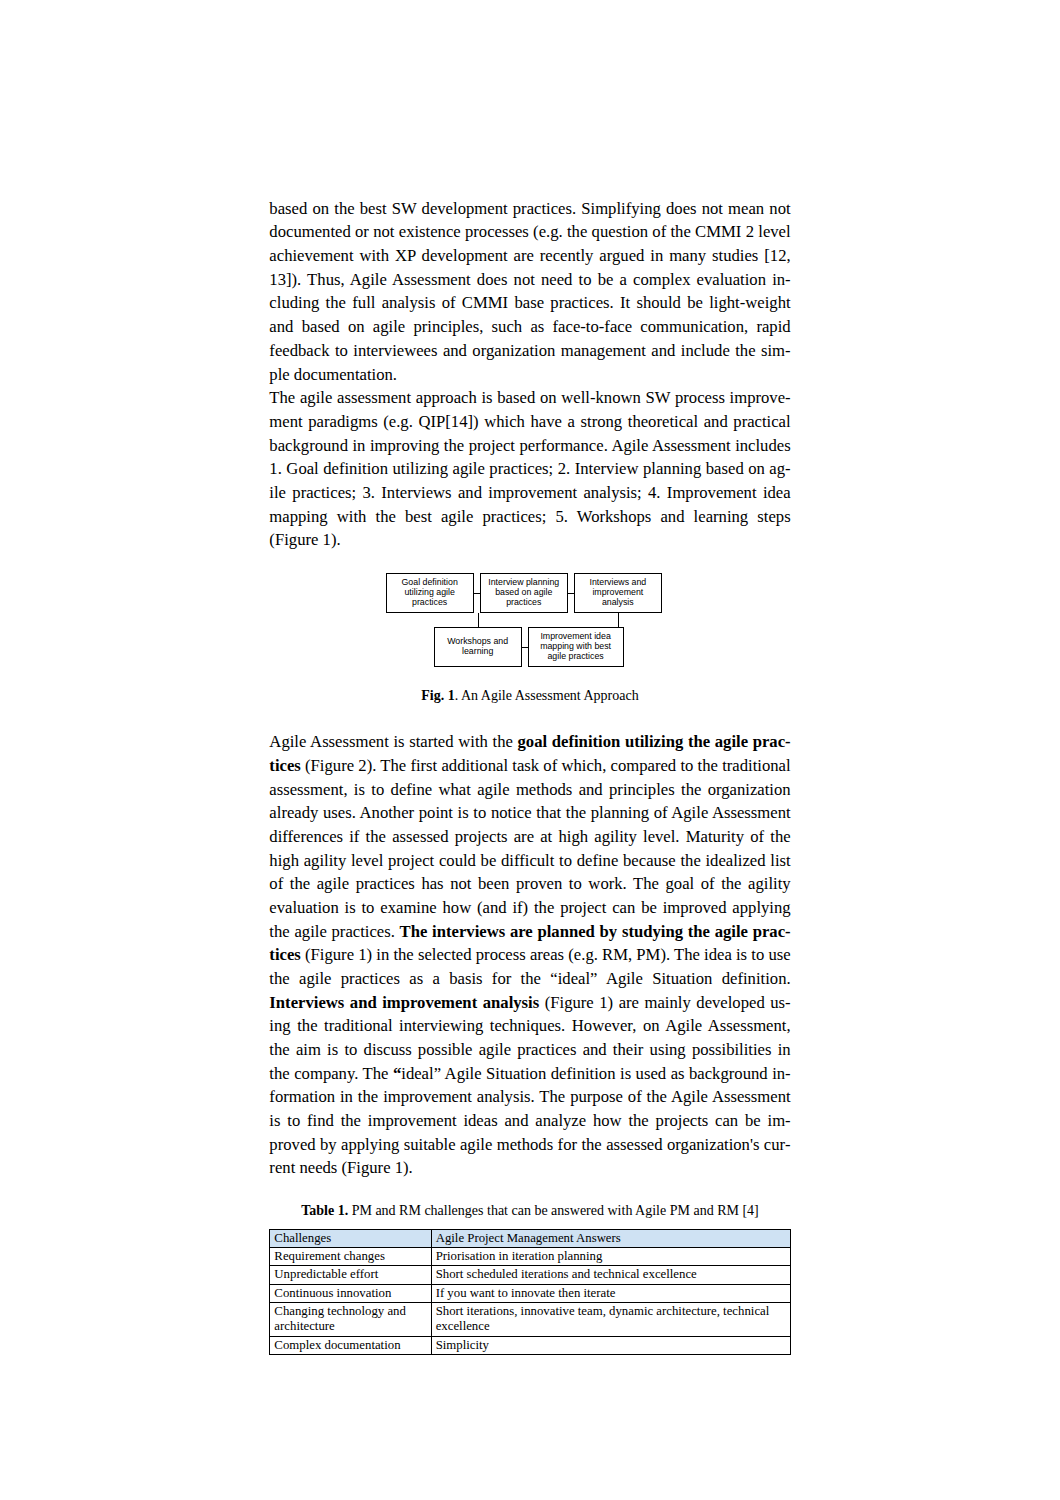based on the best SW development practices. Simplifying does not mean not documented or not existence processes (e.g. the question of the CMMI 2 level achievement with XP development are recently argued in many studies [12, 13]). Thus, Agile Assessment does not need to be a complex evaluation including the full analysis of CMMI base practices. It should be light-weight and based on agile principles, such as face-to-face communication, rapid feedback to interviewees and organization management and include the simple documentation.
The agile assessment approach is based on well-known SW process improvement paradigms (e.g. QIP[14]) which have a strong theoretical and practical background in improving the project performance. Agile Assessment includes 1. Goal definition utilizing agile practices; 2. Interview planning based on agile practices; 3. Interviews and improvement analysis; 4. Improvement idea mapping with the best agile practices; 5. Workshops and learning steps (Figure 1).
Goal definition
utilizing agile
practices
Interview planning
based on agile
practices
Interviews and
improvement
analysis
Workshops and
learning
Improvement idea
mapping with best
agile practices
Fig. 1. An Agile Assessment Approach
Agile Assessment is started with the goal definition utilizing the agile practices (Figure 2). The first additional task of which, compared to the traditional assessment, is to define what agile methods and principles the organization already uses. Another point is to notice that the planning of Agile Assessment differences if the assessed projects are at high agility level. Maturity of the high agility level project could be difficult to define because the idealized list of the agile practices has not been proven to work. The goal of the agility evaluation is to examine how (and if) the project can be improved applying the agile practices. The interviews are planned by studying the agile practices (Figure 1) in the selected process areas (e.g. RM, PM). The idea is to use the agile practices as a basis for the “ideal” Agile Situation definition. Interviews and improvement analysis (Figure 1) are mainly developed using the traditional interviewing techniques. However, on Agile Assessment, the aim is to discuss possible agile practices and their using possibilities in the company. The “ideal” Agile Situation definition is used as background information in the improvement analysis. The purpose of the Agile Assessment is to find the improvement ideas and analyze how the projects can be improved by applying suitable agile methods for the assessed organization's current needs (Figure 1).
Table 1. PM and RM challenges that can be answered with Agile PM and RM [4]
| Challenges | Agile Project Management Answers |
| --- | --- |
| Requirement changes | Priorisation in iteration planning |
| Unpredictable effort | Short scheduled iterations and technical excellence |
| Continuous innovation | If you want to innovate then iterate |
| Changing technology and architecture | Short iterations, innovative team, dynamic architecture, technical excellence |
| Complex documentation | Simplicity |